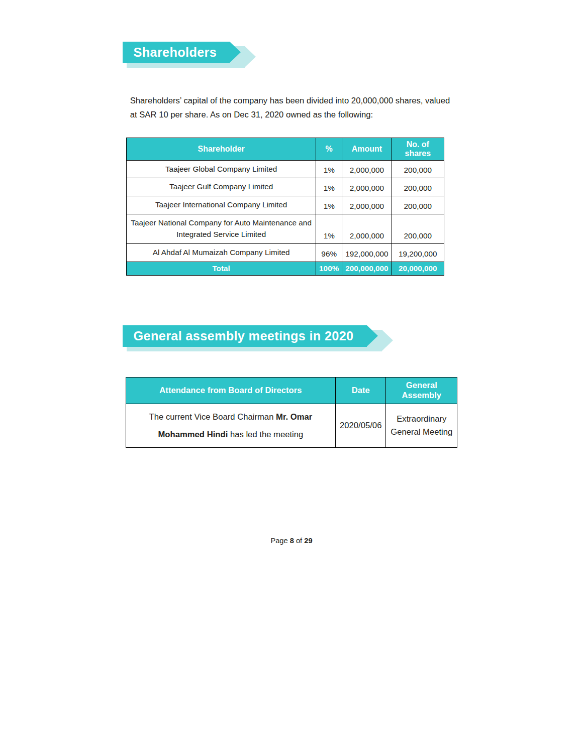Shareholders
Shareholders’ capital of the company has been divided into 20,000,000 shares, valued at SAR 10 per share. As on Dec 31, 2020 owned as the following:
| Shareholder | % | Amount | No. of shares |
| --- | --- | --- | --- |
| Taajeer Global Company Limited | 1% | 2,000,000 | 200,000 |
| Taajeer Gulf Company Limited | 1% | 2,000,000 | 200,000 |
| Taajeer International Company Limited | 1% | 2,000,000 | 200,000 |
| Taajeer National Company for Auto Maintenance and Integrated Service Limited | 1% | 2,000,000 | 200,000 |
| Al Ahdaf Al Mumaizah Company Limited | 96% | 192,000,000 | 19,200,000 |
| Total | 100% | 200,000,000 | 20,000,000 |
General assembly meetings in 2020
| Attendance from Board of Directors | Date | General Assembly |
| --- | --- | --- |
| The current Vice Board Chairman Mr. Omar Mohammed Hindi has led the meeting | 2020/05/06 | Extraordinary General Meeting |
Page 8 of 29